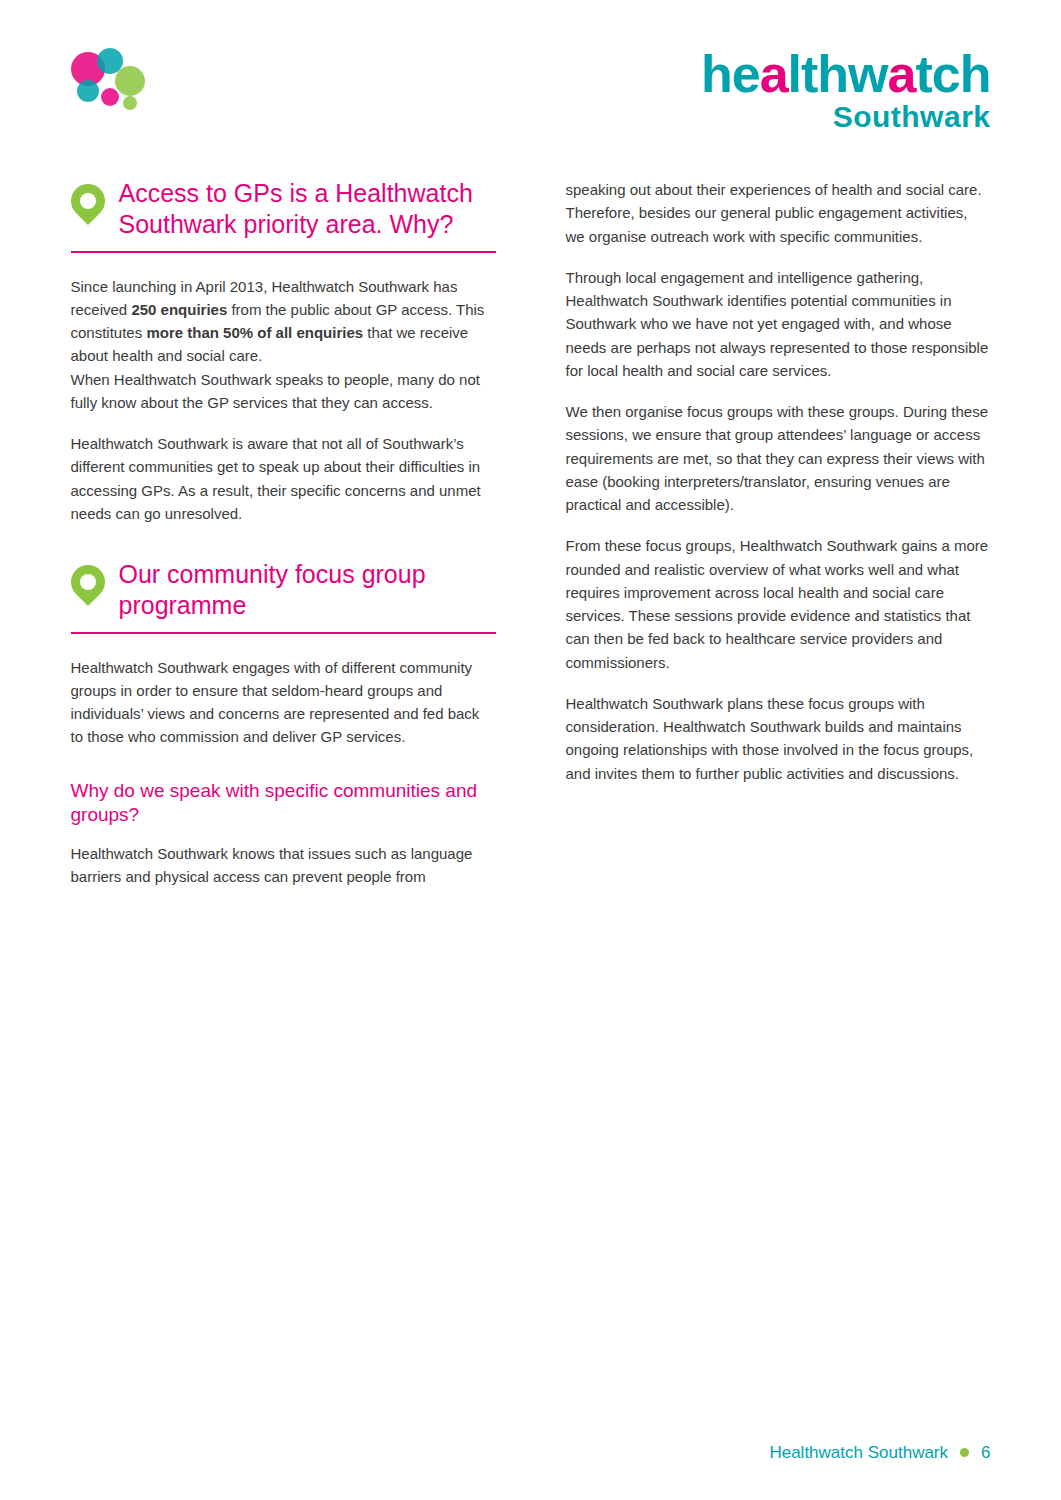healthwatch
Southwark
Access to GPs is a Healthwatch Southwark priority area. Why?
Since launching in April 2013, Healthwatch Southwark has received 250 enquiries from the public about GP access. This constitutes more than 50% of all enquiries that we receive about health and social care.
When Healthwatch Southwark speaks to people, many do not fully know about the GP services that they can access.
Healthwatch Southwark is aware that not all of Southwark’s different communities get to speak up about their difficulties in accessing GPs. As a result, their specific concerns and unmet needs can go unresolved.
Our community focus group programme
Healthwatch Southwark engages with of different community groups in order to ensure that seldom-heard groups and individuals’ views and concerns are represented and fed back to those who commission and deliver GP services.
Why do we speak with specific communities and groups?
Healthwatch Southwark knows that issues such as language barriers and physical access can prevent people from
speaking out about their experiences of health and social care. Therefore, besides our general public engagement activities, we organise outreach work with specific communities.
Through local engagement and intelligence gathering, Healthwatch Southwark identifies potential communities in Southwark who we have not yet engaged with, and whose needs are perhaps not always represented to those responsible for local health and social care services.
We then organise focus groups with these groups. During these sessions, we ensure that group attendees’ language or access requirements are met, so that they can express their views with ease (booking interpreters/translator, ensuring venues are practical and accessible).
From these focus groups, Healthwatch Southwark gains a more rounded and realistic overview of what works well and what requires improvement across local health and social care services. These sessions provide evidence and statistics that can then be fed back to healthcare service providers and commissioners.
Healthwatch Southwark plans these focus groups with consideration. Healthwatch Southwark builds and maintains ongoing relationships with those involved in the focus groups, and invites them to further public activities and discussions.
Healthwatch Southwark 6